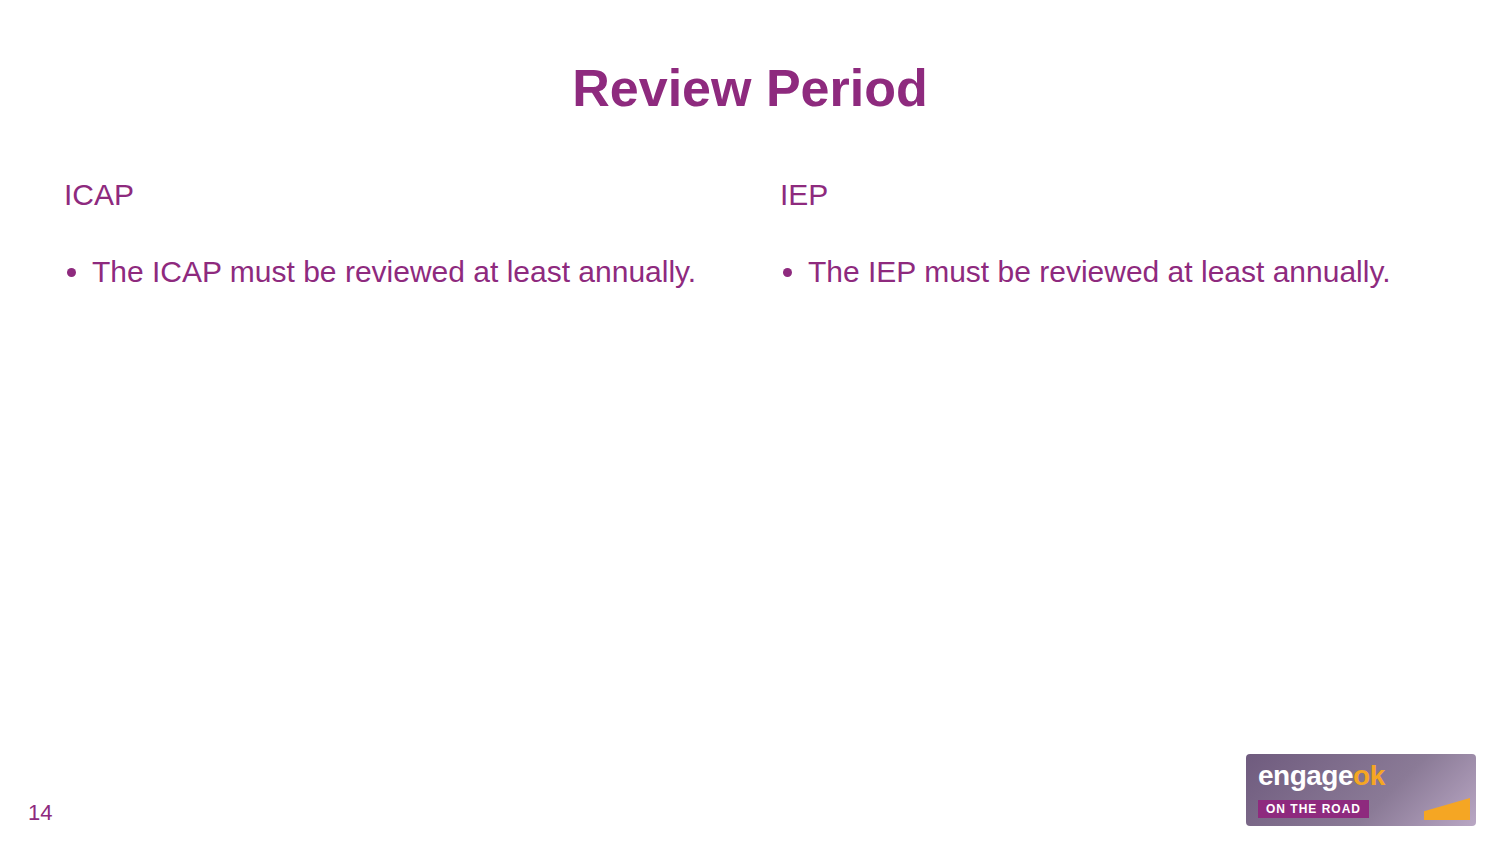Review Period
ICAP
The ICAP must be reviewed at least annually.
IEP
The IEP must be reviewed at least annually.
14
engageok on the road